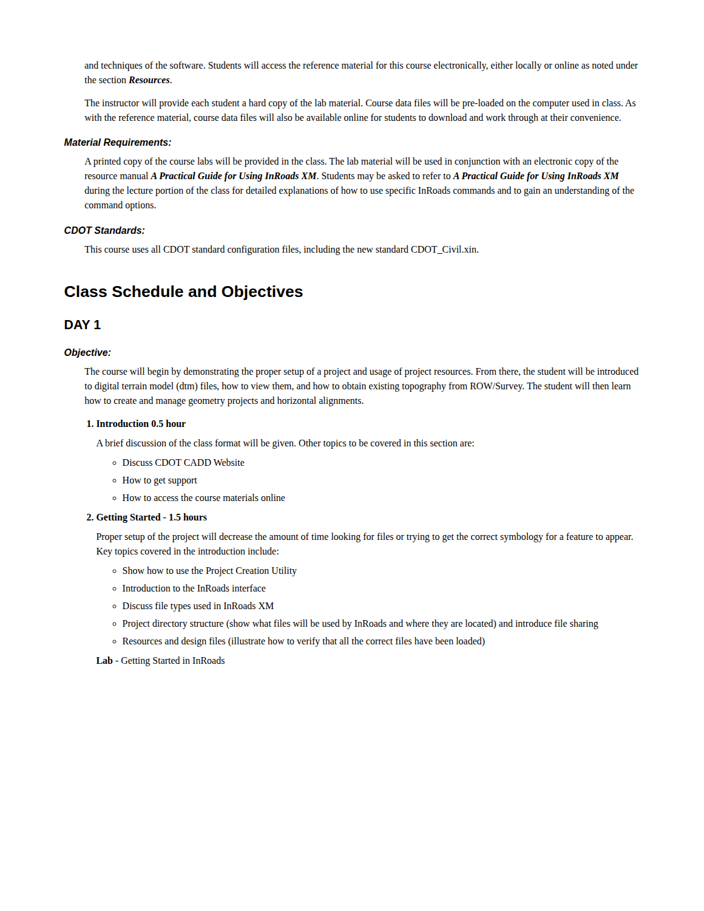and techniques of the software. Students will access the reference material for this course electronically, either locally or online as noted under the section Resources.
The instructor will provide each student a hard copy of the lab material. Course data files will be pre-loaded on the computer used in class. As with the reference material, course data files will also be available online for students to download and work through at their convenience.
Material Requirements:
A printed copy of the course labs will be provided in the class. The lab material will be used in conjunction with an electronic copy of the resource manual A Practical Guide for Using InRoads XM. Students may be asked to refer to A Practical Guide for Using InRoads XM during the lecture portion of the class for detailed explanations of how to use specific InRoads commands and to gain an understanding of the command options.
CDOT Standards:
This course uses all CDOT standard configuration files, including the new standard CDOT_Civil.xin.
Class Schedule and Objectives
DAY 1
Objective:
The course will begin by demonstrating the proper setup of a project and usage of project resources. From there, the student will be introduced to digital terrain model (dtm) files, how to view them, and how to obtain existing topography from ROW/Survey. The student will then learn how to create and manage geometry projects and horizontal alignments.
Introduction 0.5 hour
A brief discussion of the class format will be given. Other topics to be covered in this section are:
Discuss CDOT CADD Website
How to get support
How to access the course materials online
Getting Started - 1.5 hours
Proper setup of the project will decrease the amount of time looking for files or trying to get the correct symbology for a feature to appear. Key topics covered in the introduction include:
Show how to use the Project Creation Utility
Introduction to the InRoads interface
Discuss file types used in InRoads XM
Project directory structure (show what files will be used by InRoads and where they are located) and introduce file sharing
Resources and design files (illustrate how to verify that all the correct files have been loaded)
Lab - Getting Started in InRoads